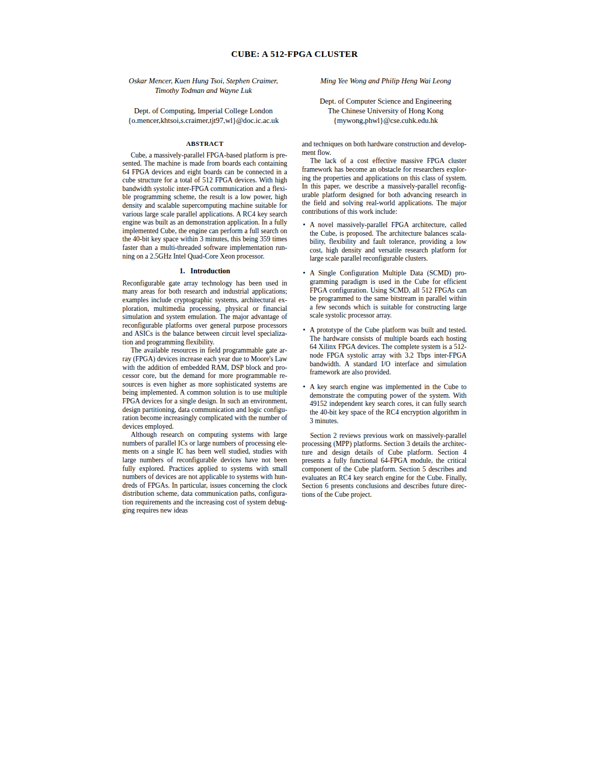CUBE: A 512-FPGA CLUSTER
Oskar Mencer, Kuen Hung Tsoi, Stephen Craimer,
Timothy Todman and Wayne Luk
Dept. of Computing, Imperial College London
{o.mencer,khtsoi,s.craimer,tjt97,wl}@doc.ic.ac.uk
Ming Yee Wong and Philip Heng Wai Leong
Dept. of Computer Science and Engineering
The Chinese University of Hong Kong
{mywong,phwl}@cse.cuhk.edu.hk
ABSTRACT
Cube, a massively-parallel FPGA-based platform is presented. The machine is made from boards each containing 64 FPGA devices and eight boards can be connected in a cube structure for a total of 512 FPGA devices. With high bandwidth systolic inter-FPGA communication and a flexible programming scheme, the result is a low power, high density and scalable supercomputing machine suitable for various large scale parallel applications. A RC4 key search engine was built as an demonstration application. In a fully implemented Cube, the engine can perform a full search on the 40-bit key space within 3 minutes, this being 359 times faster than a multi-threaded software implementation running on a 2.5GHz Intel Quad-Core Xeon processor.
1. Introduction
Reconfigurable gate array technology has been used in many areas for both research and industrial applications; examples include cryptographic systems, architectural exploration, multimedia processing, physical or financial simulation and system emulation. The major advantage of reconfigurable platforms over general purpose processors and ASICs is the balance between circuit level specialization and programming flexibility.
The available resources in field programmable gate array (FPGA) devices increase each year due to Moore's Law with the addition of embedded RAM, DSP block and processor core, but the demand for more programmable resources is even higher as more sophisticated systems are being implemented. A common solution is to use multiple FPGA devices for a single design. In such an environment, design partitioning, data communication and logic configuration become increasingly complicated with the number of devices employed.
Although research on computing systems with large numbers of parallel ICs or large numbers of processing elements on a single IC has been well studied, studies with large numbers of reconfigurable devices have not been fully explored. Practices applied to systems with small numbers of devices are not applicable to systems with hundreds of FPGAs. In particular, issues concerning the clock distribution scheme, data communication paths, configuration requirements and the increasing cost of system debugging requires new ideas
and techniques on both hardware construction and development flow.
The lack of a cost effective massive FPGA cluster framework has become an obstacle for researchers exploring the properties and applications on this class of system. In this paper, we describe a massively-parallel reconfigurable platform designed for both advancing research in the field and solving real-world applications. The major contributions of this work include:
A novel massively-parallel FPGA architecture, called the Cube, is proposed. The architecture balances scalability, flexibility and fault tolerance, providing a low cost, high density and versatile research platform for large scale parallel reconfigurable clusters.
A Single Configuration Multiple Data (SCMD) programming paradigm is used in the Cube for efficient FPGA configuration. Using SCMD, all 512 FPGAs can be programmed to the same bitstream in parallel within a few seconds which is suitable for constructing large scale systolic processor array.
A prototype of the Cube platform was built and tested. The hardware consists of multiple boards each hosting 64 Xilinx FPGA devices. The complete system is a 512-node FPGA systolic array with 3.2 Tbps inter-FPGA bandwidth. A standard I/O interface and simulation framework are also provided.
A key search engine was implemented in the Cube to demonstrate the computing power of the system. With 49152 independent key search cores, it can fully search the 40-bit key space of the RC4 encryption algorithm in 3 minutes.
Section 2 reviews previous work on massively-parallel processing (MPP) platforms. Section 3 details the architecture and design details of Cube platform. Section 4 presents a fully functional 64-FPGA module, the critical component of the Cube platform. Section 5 describes and evaluates an RC4 key search engine for the Cube. Finally, Section 6 presents conclusions and describes future directions of the Cube project.